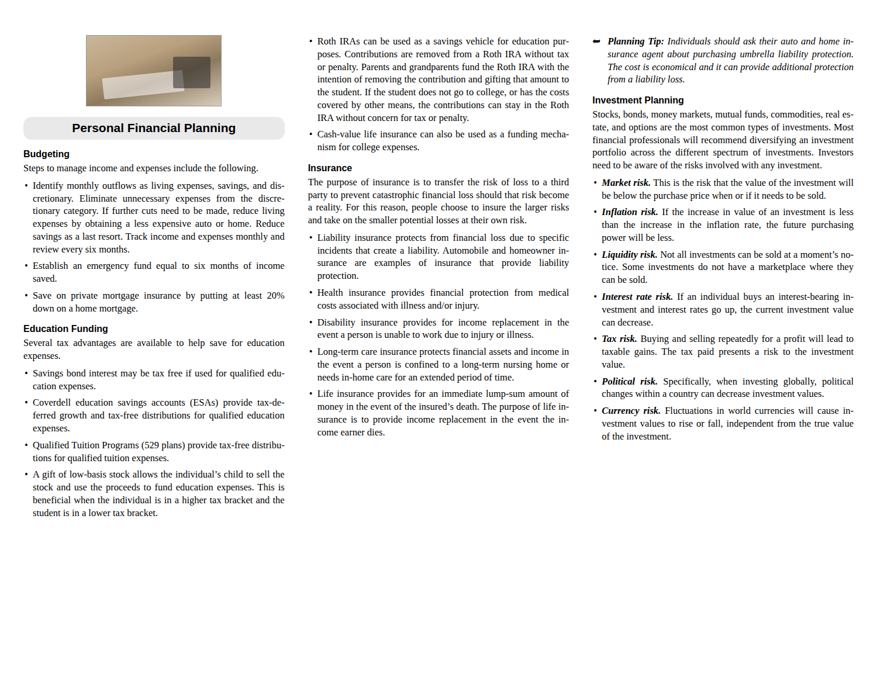Personal Financial Planning
Budgeting
Steps to manage income and expenses include the following.
Identify monthly outflows as living expenses, savings, and discretionary. Eliminate unnecessary expenses from the discretionary category. If further cuts need to be made, reduce living expenses by obtaining a less expensive auto or home. Reduce savings as a last resort. Track income and expenses monthly and review every six months.
Establish an emergency fund equal to six months of income saved.
Save on private mortgage insurance by putting at least 20% down on a home mortgage.
Education Funding
Several tax advantages are available to help save for education expenses.
Savings bond interest may be tax free if used for qualified education expenses.
Coverdell education savings accounts (ESAs) provide tax-deferred growth and tax-free distributions for qualified education expenses.
Qualified Tuition Programs (529 plans) provide tax-free distributions for qualified tuition expenses.
A gift of low-basis stock allows the individual’s child to sell the stock and use the proceeds to fund education expenses. This is beneficial when the individual is in a higher tax bracket and the student is in a lower tax bracket.
Roth IRAs can be used as a savings vehicle for education purposes. Contributions are removed from a Roth IRA without tax or penalty. Parents and grandparents fund the Roth IRA with the intention of removing the contribution and gifting that amount to the student. If the student does not go to college, or has the costs covered by other means, the contributions can stay in the Roth IRA without concern for tax or penalty.
Cash-value life insurance can also be used as a funding mechanism for college expenses.
Insurance
The purpose of insurance is to transfer the risk of loss to a third party to prevent catastrophic financial loss should that risk become a reality. For this reason, people choose to insure the larger risks and take on the smaller potential losses at their own risk.
Liability insurance protects from financial loss due to specific incidents that create a liability. Automobile and homeowner insurance are examples of insurance that provide liability protection.
Health insurance provides financial protection from medical costs associated with illness and/or injury.
Disability insurance provides for income replacement in the event a person is unable to work due to injury or illness.
Long-term care insurance protects financial assets and income in the event a person is confined to a long-term nursing home or needs in-home care for an extended period of time.
Life insurance provides for an immediate lump-sum amount of money in the event of the insured’s death. The purpose of life insurance is to provide income replacement in the event the income earner dies.
Planning Tip: Individuals should ask their auto and home insurance agent about purchasing umbrella liability protection. The cost is economical and it can provide additional protection from a liability loss.
Investment Planning
Stocks, bonds, money markets, mutual funds, commodities, real estate, and options are the most common types of investments. Most financial professionals will recommend diversifying an investment portfolio across the different spectrum of investments. Investors need to be aware of the risks involved with any investment.
Market risk. This is the risk that the value of the investment will be below the purchase price when or if it needs to be sold.
Inflation risk. If the increase in value of an investment is less than the increase in the inflation rate, the future purchasing power will be less.
Liquidity risk. Not all investments can be sold at a moment’s notice. Some investments do not have a marketplace where they can be sold.
Interest rate risk. If an individual buys an interest-bearing investment and interest rates go up, the current investment value can decrease.
Tax risk. Buying and selling repeatedly for a profit will lead to taxable gains. The tax paid presents a risk to the investment value.
Political risk. Specifically, when investing globally, political changes within a country can decrease investment values.
Currency risk. Fluctuations in world currencies will cause investment values to rise or fall, independent from the true value of the investment.